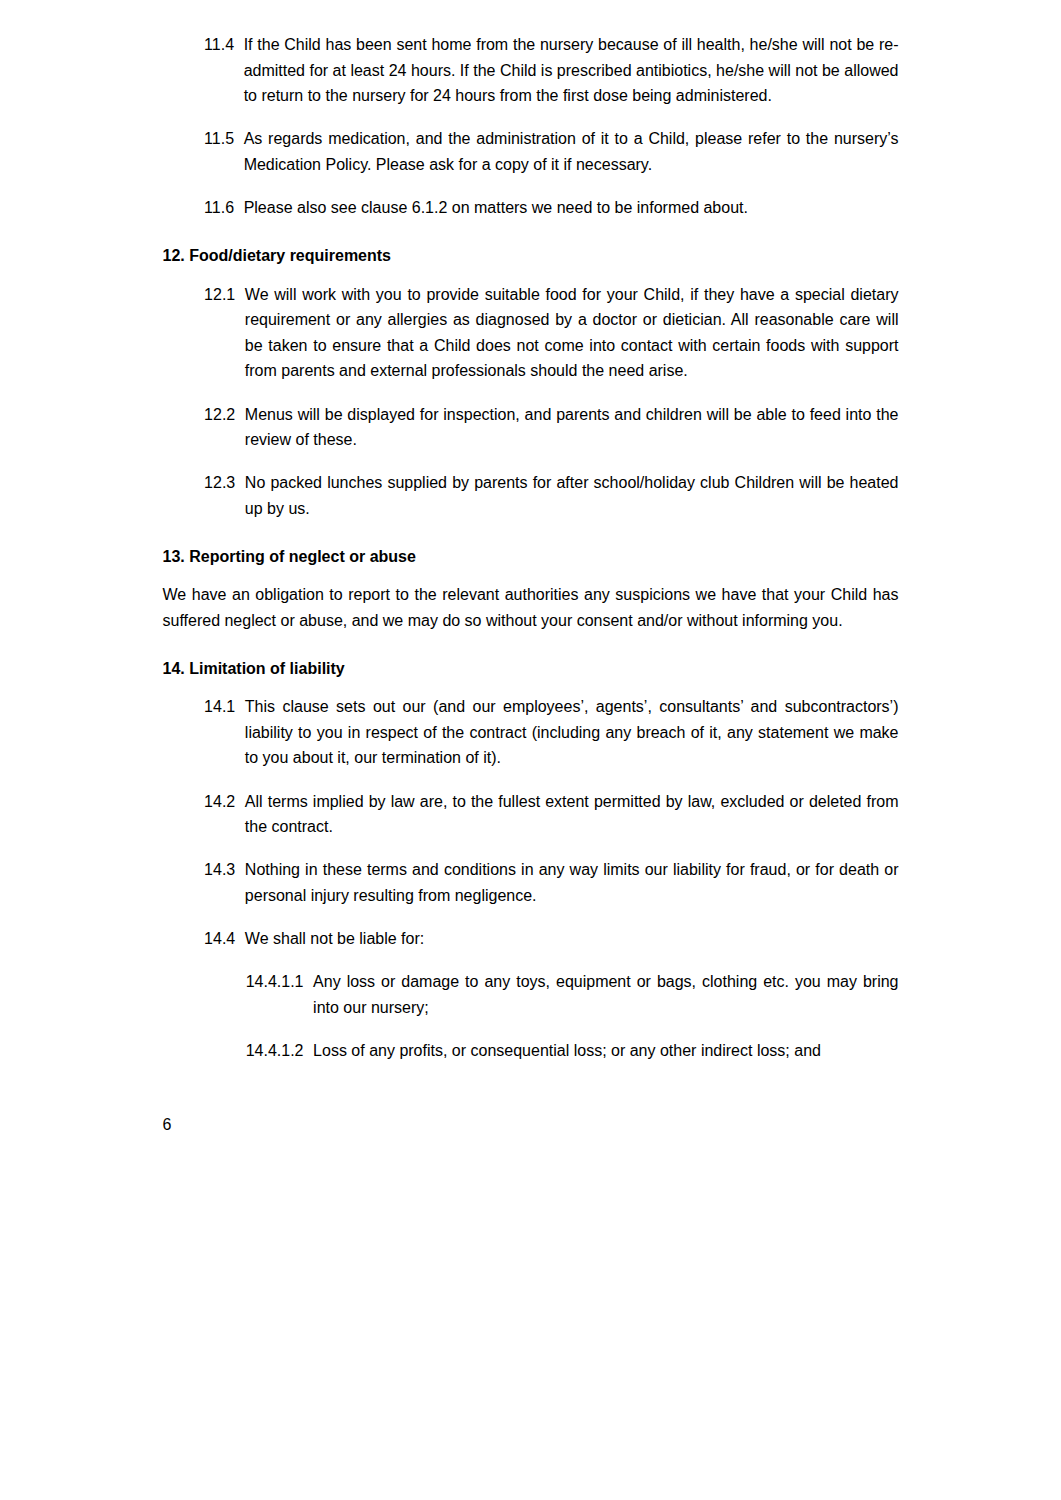11.4 If the Child has been sent home from the nursery because of ill health, he/she will not be re-admitted for at least 24 hours. If the Child is prescribed antibiotics, he/she will not be allowed to return to the nursery for 24 hours from the first dose being administered.
11.5 As regards medication, and the administration of it to a Child, please refer to the nursery’s Medication Policy. Please ask for a copy of it if necessary.
11.6 Please also see clause 6.1.2 on matters we need to be informed about.
12. Food/dietary requirements
12.1 We will work with you to provide suitable food for your Child, if they have a special dietary requirement or any allergies as diagnosed by a doctor or dietician. All reasonable care will be taken to ensure that a Child does not come into contact with certain foods with support from parents and external professionals should the need arise.
12.2 Menus will be displayed for inspection, and parents and children will be able to feed into the review of these.
12.3 No packed lunches supplied by parents for after school/holiday club Children will be heated up by us.
13. Reporting of neglect or abuse
We have an obligation to report to the relevant authorities any suspicions we have that your Child has suffered neglect or abuse, and we may do so without your consent and/or without informing you.
14. Limitation of liability
14.1 This clause sets out our (and our employees’, agents’, consultants’ and subcontractors’) liability to you in respect of the contract (including any breach of it, any statement we make to you about it, our termination of it).
14.2 All terms implied by law are, to the fullest extent permitted by law, excluded or deleted from the contract.
14.3 Nothing in these terms and conditions in any way limits our liability for fraud, or for death or personal injury resulting from negligence.
14.4 We shall not be liable for:
14.4.1.1 Any loss or damage to any toys, equipment or bags, clothing etc. you may bring into our nursery;
14.4.1.2 Loss of any profits, or consequential loss; or any other indirect loss; and
6